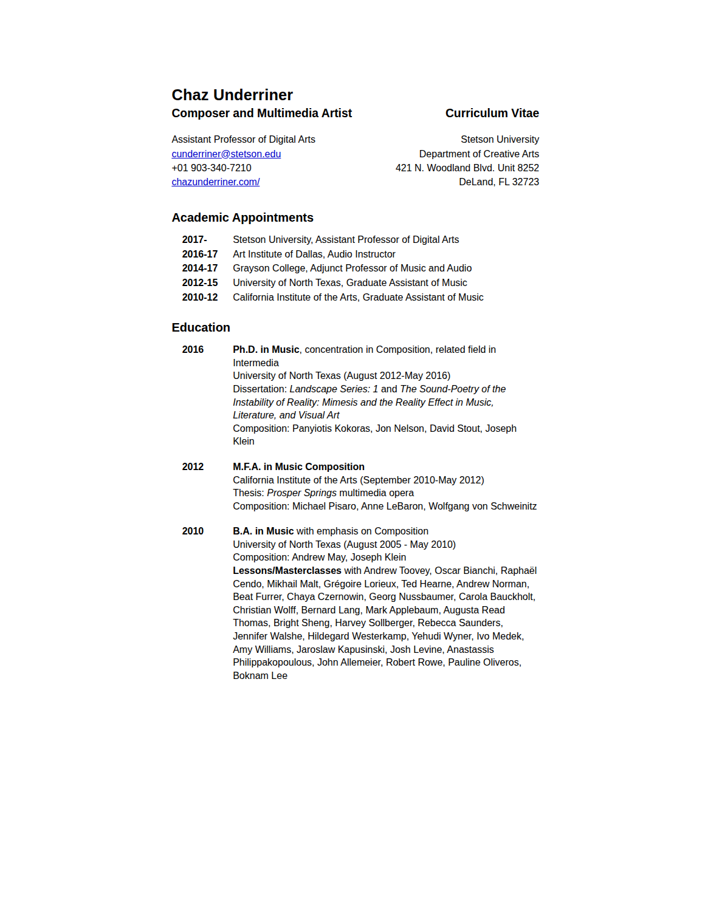Chaz Underriner
Composer and Multimedia Artist Curriculum Vitae
Assistant Professor of Digital Arts
cunderriner@stetson.edu
+01 903-340-7210
chazunderriner.com/
Stetson University
Department of Creative Arts
421 N. Woodland Blvd. Unit 8252
DeLand, FL 32723
Academic Appointments
2017-
Stetson University, Assistant Professor of Digital Arts
2016-17
Art Institute of Dallas, Audio Instructor
2014-17
Grayson College, Adjunct Professor of Music and Audio
2012-15
University of North Texas, Graduate Assistant of Music
2010-12
California Institute of the Arts, Graduate Assistant of Music
Education
2016
Ph.D. in Music, concentration in Composition, related field in Intermedia University of North Texas (August 2012-May 2016) Dissertation: Landscape Series: 1 and The Sound-Poetry of the Instability of Reality: Mimesis and the Reality Effect in Music, Literature, and Visual Art Composition: Panyiotis Kokoras, Jon Nelson, David Stout, Joseph Klein
2012
M.F.A. in Music Composition California Institute of the Arts (September 2010-May 2012) Thesis: Prosper Springs multimedia opera Composition: Michael Pisaro, Anne LeBaron, Wolfgang von Schweinitz
2010
B.A. in Music with emphasis on Composition University of North Texas (August 2005 - May 2010) Composition: Andrew May, Joseph Klein
Lessons/Masterclasses with Andrew Toovey, Oscar Bianchi, Raphaël Cendo, Mikhail Malt, Grégoire Lorieux, Ted Hearne, Andrew Norman, Beat Furrer, Chaya Czernowin, Georg Nussbaumer, Carola Bauckholt, Christian Wolff, Bernard Lang, Mark Applebaum, Augusta Read Thomas, Bright Sheng, Harvey Sollberger, Rebecca Saunders, Jennifer Walshe, Hildegard Westerkamp, Yehudi Wyner, Ivo Medek, Amy Williams, Jaroslaw Kapusinski, Josh Levine, Anastassis Philippakopoulous, John Allemeier, Robert Rowe, Pauline Oliveros, Boknam Lee